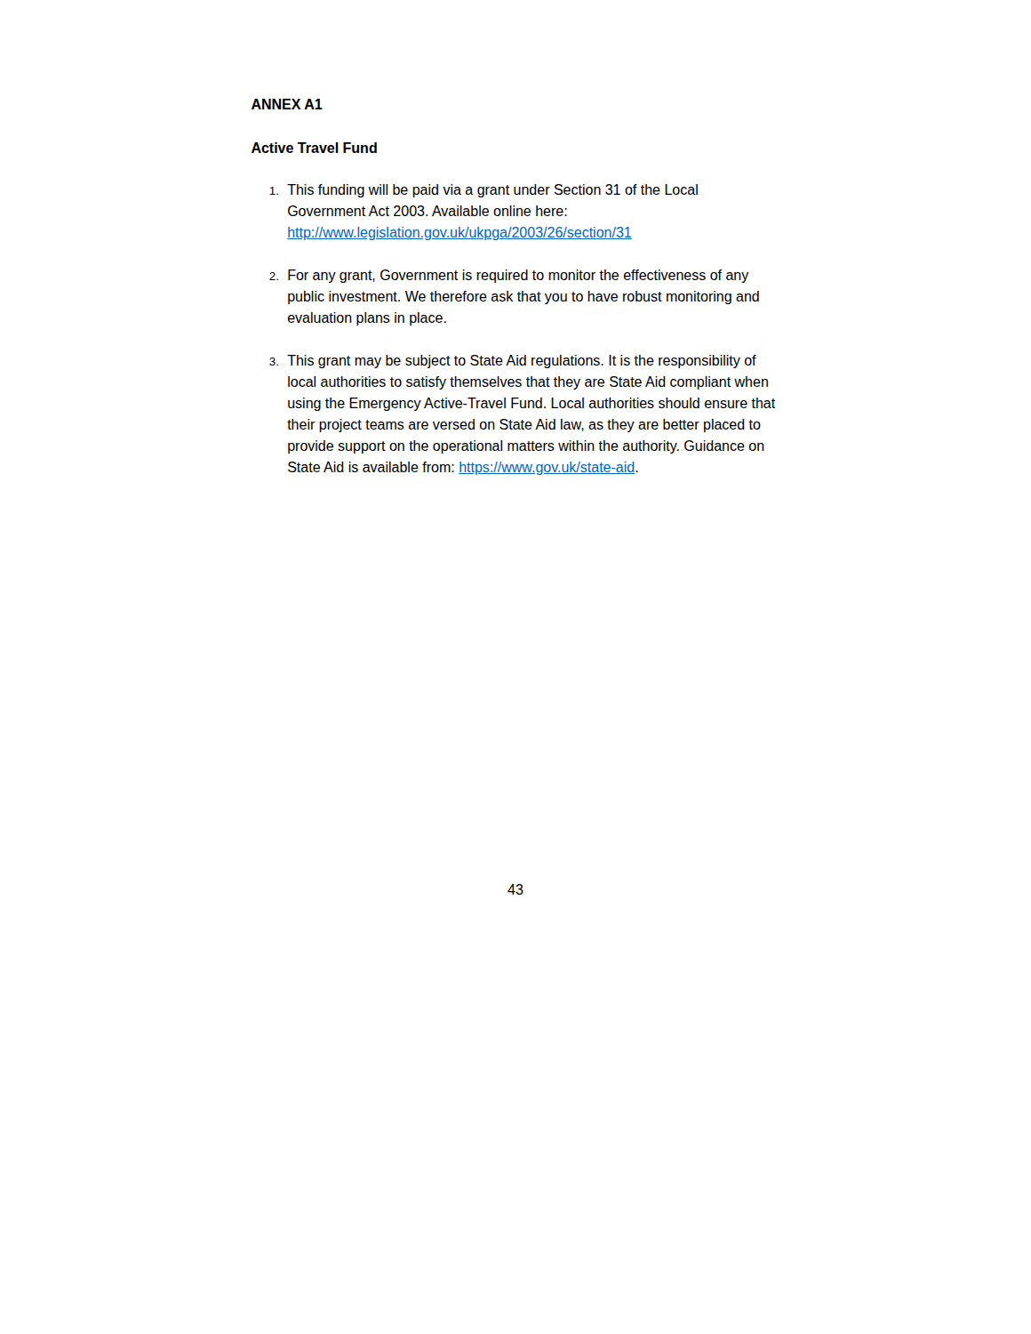ANNEX A1
Active Travel Fund
This funding will be paid via a grant under Section 31 of the Local Government Act 2003. Available online here:
http://www.legislation.gov.uk/ukpga/2003/26/section/31
For any grant, Government is required to monitor the effectiveness of any public investment. We therefore ask that you to have robust monitoring and evaluation plans in place.
This grant may be subject to State Aid regulations. It is the responsibility of local authorities to satisfy themselves that they are State Aid compliant when using the Emergency Active-Travel Fund. Local authorities should ensure that their project teams are versed on State Aid law, as they are better placed to provide support on the operational matters within the authority. Guidance on State Aid is available from: https://www.gov.uk/state-aid.
43